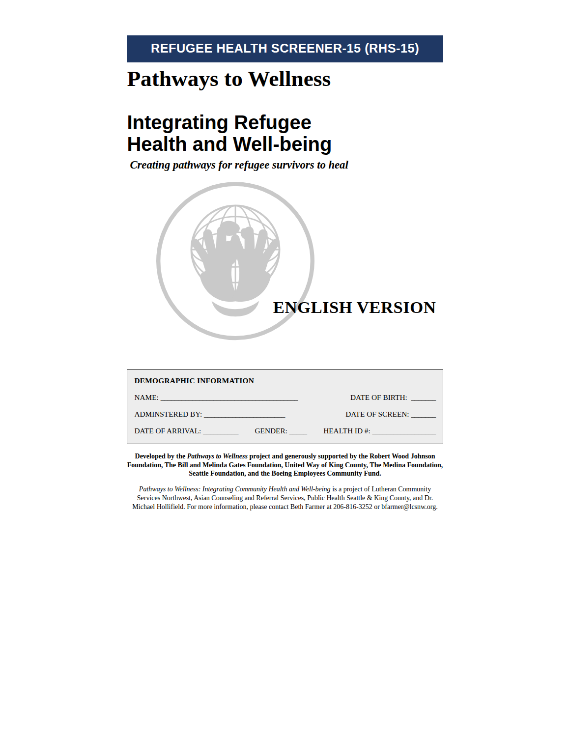REFUGEE HEALTH SCREENER-15 (RHS-15)
Pathways to Wellness
Integrating Refugee
Health and Well-being
Creating pathways for refugee survivors to heal
ENGLISH VERSION
DEMOGRAPHIC INFORMATION
NAME: _______________________________________ DATE OF BIRTH: _______
ADMINSTERED BY: _______________________ DATE OF SCREEN: _______
DATE OF ARRIVAL: __________ GENDER: _____ HEALTH ID #: __________________
Developed by the Pathways to Wellness project and generously supported by the Robert Wood Johnson Foundation, The Bill and Melinda Gates Foundation, United Way of King County, The Medina Foundation, Seattle Foundation, and the Boeing Employees Community Fund.
Pathways to Wellness: Integrating Community Health and Well-being is a project of Lutheran Community Services Northwest, Asian Counseling and Referral Services, Public Health Seattle & King County, and Dr. Michael Hollifield. For more information, please contact Beth Farmer at 206-816-3252 or bfarmer@lcsnw.org.